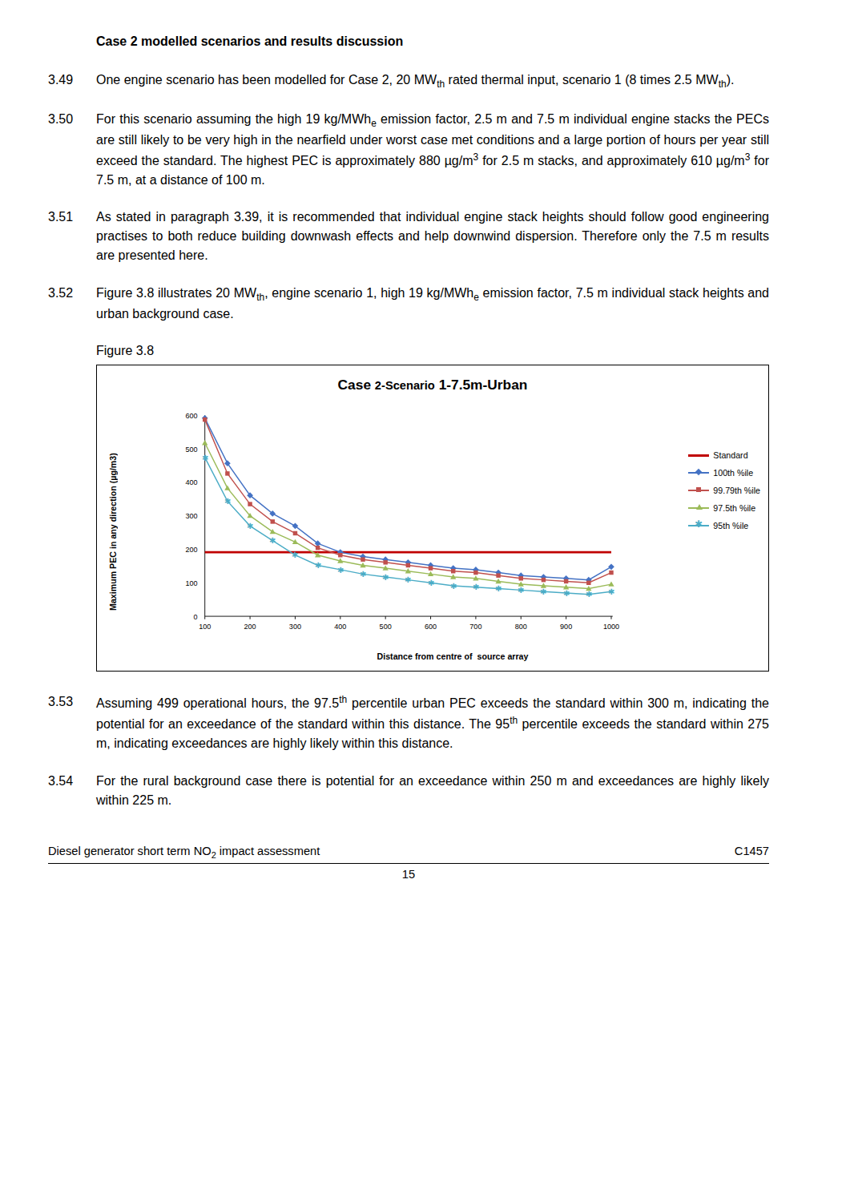Case 2 modelled scenarios and results discussion
3.49
One engine scenario has been modelled for Case 2, 20 MWth rated thermal input, scenario 1 (8 times 2.5 MWth).
3.50
For this scenario assuming the high 19 kg/MWhe emission factor, 2.5 m and 7.5 m individual engine stacks the PECs are still likely to be very high in the nearfield under worst case met conditions and a large portion of hours per year still exceed the standard. The highest PEC is approximately 880 µg/m3 for 2.5 m stacks, and approximately 610 µg/m3 for 7.5 m, at a distance of 100 m.
3.51
As stated in paragraph 3.39, it is recommended that individual engine stack heights should follow good engineering practises to both reduce building downwash effects and help downwind dispersion. Therefore only the 7.5 m results are presented here.
3.52
Figure 3.8 illustrates 20 MWth, engine scenario 1, high 19 kg/MWhe emission factor, 7.5 m individual stack heights and urban background case.
Figure 3.8
Case 2-Scenario 1-7.5m-Urban
Maximum PEC in any direction (µg/m3)
600 500 400 300 200 100 0 100 200 300 400 500 600 700 800 900 1000 ✱ ✱ ✱ ✱ ✱ ✱ ✱ ✱ ✱ ✱ ✱ ✱ ✱ ✱ ✱ ✱ ✱ ✱ ✱
Standard
100th %ile
99.79th %ile
97.5th %ile
95th %ile
Distance from centre of source array
3.53
Assuming 499 operational hours, the 97.5th percentile urban PEC exceeds the standard within 300 m, indicating the potential for an exceedance of the standard within this distance. The 95th percentile exceeds the standard within 275 m, indicating exceedances are highly likely within this distance.
3.54
For the rural background case there is potential for an exceedance within 250 m and exceedances are highly likely within 225 m.
Diesel generator short term NO2 impact assessment C1457
15